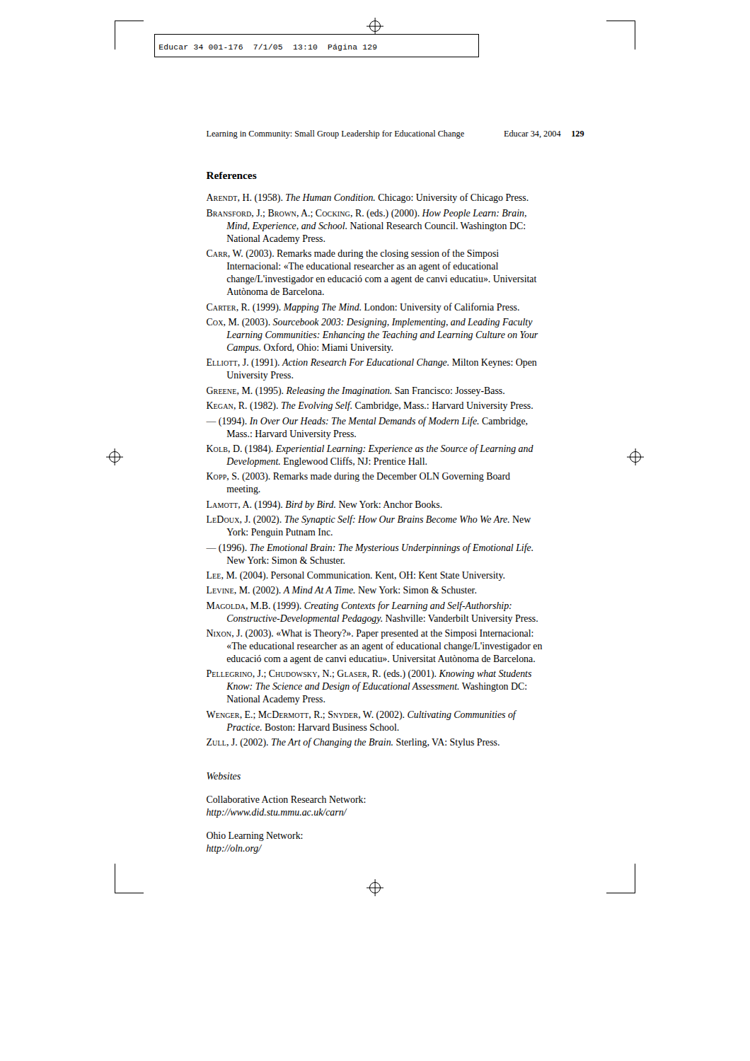Educar 34 001-176 7/1/05 13:10 Página 129
Learning in Community: Small Group Leadership for Educational Change Educar 34, 2004 129
References
Arendt, H. (1958). The Human Condition. Chicago: University of Chicago Press.
Bransford, J.; Brown, A.; Cocking, R. (eds.) (2000). How People Learn: Brain, Mind, Experience, and School. National Research Council. Washington DC: National Academy Press.
Carr, W. (2003). Remarks made during the closing session of the Simposi Internacional: «The educational researcher as an agent of educational change/L'investigador en educació com a agent de canvi educatiu». Universitat Autònoma de Barcelona.
Carter, R. (1999). Mapping The Mind. London: University of California Press.
Cox, M. (2003). Sourcebook 2003: Designing, Implementing, and Leading Faculty Learning Communities: Enhancing the Teaching and Learning Culture on Your Campus. Oxford, Ohio: Miami University.
Elliott, J. (1991). Action Research For Educational Change. Milton Keynes: Open University Press.
Greene, M. (1995). Releasing the Imagination. San Francisco: Jossey-Bass.
Kegan, R. (1982). The Evolving Self. Cambridge, Mass.: Harvard University Press.
— (1994). In Over Our Heads: The Mental Demands of Modern Life. Cambridge, Mass.: Harvard University Press.
Kolb, D. (1984). Experiential Learning: Experience as the Source of Learning and Development. Englewood Cliffs, NJ: Prentice Hall.
Kopp, S. (2003). Remarks made during the December OLN Governing Board meeting.
Lamott, A. (1994). Bird by Bird. New York: Anchor Books.
LeDoux, J. (2002). The Synaptic Self: How Our Brains Become Who We Are. New York: Penguin Putnam Inc.
— (1996). The Emotional Brain: The Mysterious Underpinnings of Emotional Life. New York: Simon & Schuster.
Lee, M. (2004). Personal Communication. Kent, OH: Kent State University.
Levine, M. (2002). A Mind At A Time. New York: Simon & Schuster.
Magolda, M.B. (1999). Creating Contexts for Learning and Self-Authorship: Constructive-Developmental Pedagogy. Nashville: Vanderbilt University Press.
Nixon, J. (2003). «What is Theory?». Paper presented at the Simposi Internacional: «The educational researcher as an agent of educational change/L'investigador en educació com a agent de canvi educatiu». Universitat Autònoma de Barcelona.
Pellegrino, J.; Chudowsky, N.; Glaser, R. (eds.) (2001). Knowing what Students Know: The Science and Design of Educational Assessment. Washington DC: National Academy Press.
Wenger, E.; McDermott, R.; Snyder, W. (2002). Cultivating Communities of Practice. Boston: Harvard Business School.
Zull, J. (2002). The Art of Changing the Brain. Sterling, VA: Stylus Press.
Websites
Collaborative Action Research Network:
http://www.did.stu.mmu.ac.uk/carn/
Ohio Learning Network:
http://oln.org/